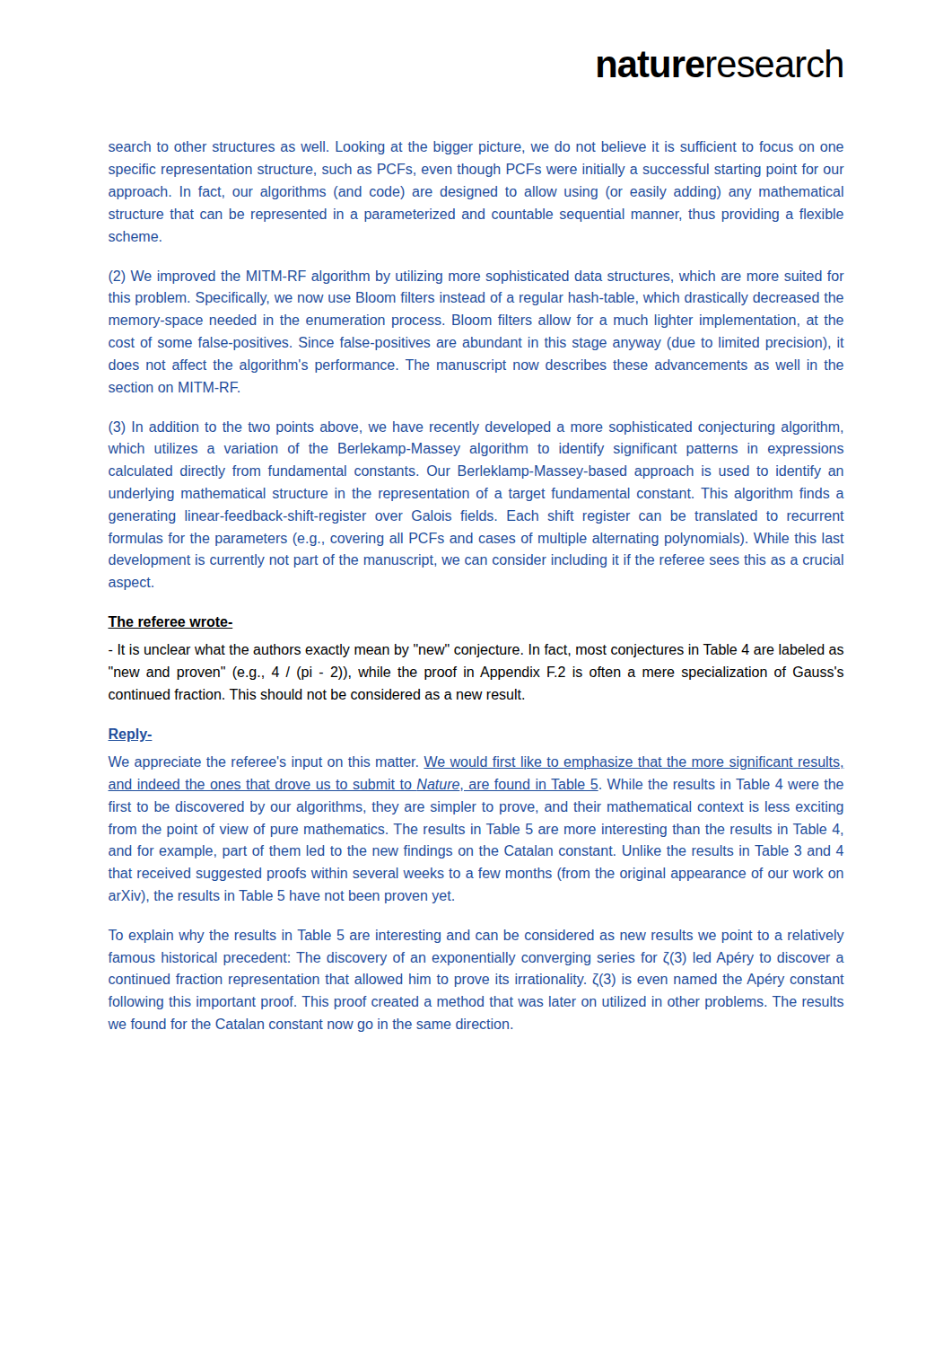nature research
search to other structures as well. Looking at the bigger picture, we do not believe it is sufficient to focus on one specific representation structure, such as PCFs, even though PCFs were initially a successful starting point for our approach. In fact, our algorithms (and code) are designed to allow using (or easily adding) any mathematical structure that can be represented in a parameterized and countable sequential manner, thus providing a flexible scheme.
(2) We improved the MITM-RF algorithm by utilizing more sophisticated data structures, which are more suited for this problem. Specifically, we now use Bloom filters instead of a regular hash-table, which drastically decreased the memory-space needed in the enumeration process. Bloom filters allow for a much lighter implementation, at the cost of some false-positives. Since false-positives are abundant in this stage anyway (due to limited precision), it does not affect the algorithm's performance. The manuscript now describes these advancements as well in the section on MITM-RF.
(3) In addition to the two points above, we have recently developed a more sophisticated conjecturing algorithm, which utilizes a variation of the Berlekamp-Massey algorithm to identify significant patterns in expressions calculated directly from fundamental constants. Our Berleklamp-Massey-based approach is used to identify an underlying mathematical structure in the representation of a target fundamental constant. This algorithm finds a generating linear-feedback-shift-register over Galois fields. Each shift register can be translated to recurrent formulas for the parameters (e.g., covering all PCFs and cases of multiple alternating polynomials). While this last development is currently not part of the manuscript, we can consider including it if the referee sees this as a crucial aspect.
The referee wrote-
- It is unclear what the authors exactly mean by "new" conjecture. In fact, most conjectures in Table 4 are labeled as "new and proven" (e.g., 4 / (pi - 2)), while the proof in Appendix F.2 is often a mere specialization of Gauss's continued fraction. This should not be considered as a new result.
Reply-
We appreciate the referee's input on this matter. We would first like to emphasize that the more significant results, and indeed the ones that drove us to submit to Nature, are found in Table 5. While the results in Table 4 were the first to be discovered by our algorithms, they are simpler to prove, and their mathematical context is less exciting from the point of view of pure mathematics. The results in Table 5 are more interesting than the results in Table 4, and for example, part of them led to the new findings on the Catalan constant. Unlike the results in Table 3 and 4 that received suggested proofs within several weeks to a few months (from the original appearance of our work on arXiv), the results in Table 5 have not been proven yet.
To explain why the results in Table 5 are interesting and can be considered as new results we point to a relatively famous historical precedent: The discovery of an exponentially converging series for ζ(3) led Apéry to discover a continued fraction representation that allowed him to prove its irrationality. ζ(3) is even named the Apéry constant following this important proof. This proof created a method that was later on utilized in other problems. The results we found for the Catalan constant now go in the same direction.